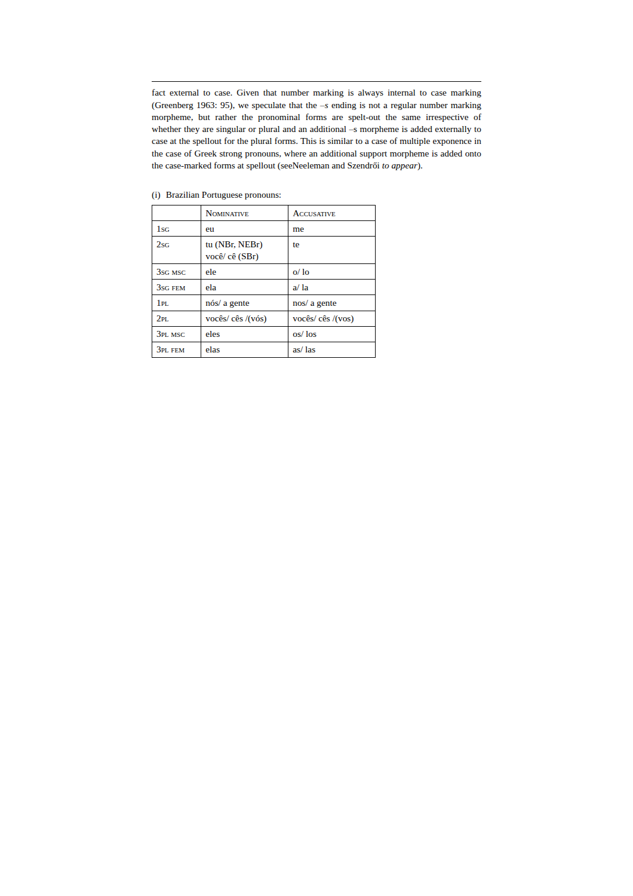fact external to case. Given that number marking is always internal to case marking (Greenberg 1963: 95), we speculate that the –s ending is not a regular number marking morpheme, but rather the pronominal forms are spelt-out the same irrespective of whether they are singular or plural and an additional –s morpheme is added externally to case at the spellout for the plural forms. This is similar to a case of multiple exponence in the case of Greek strong pronouns, where an additional support morpheme is added onto the case-marked forms at spellout (seeNeeleman and Szendrői to appear).
(i) Brazilian Portuguese pronouns:
| | Nominative | Accusative |
| 1 sg | eu | me |
| 2 sg | tu (NBr, NEBr) você/ cê (SBr) | te |
| 3 sg msc | ele | o/ lo |
| 3 sg fem | ela | a/ la |
| 1 pl | nós/ a gente | nos/ a gente |
| 2 pl | vocês/ cês /(vós) | vocês/ cês /(vos) |
| 3 pl msc | eles | os/ los |
| 3 pl fem | elas | as/ las |